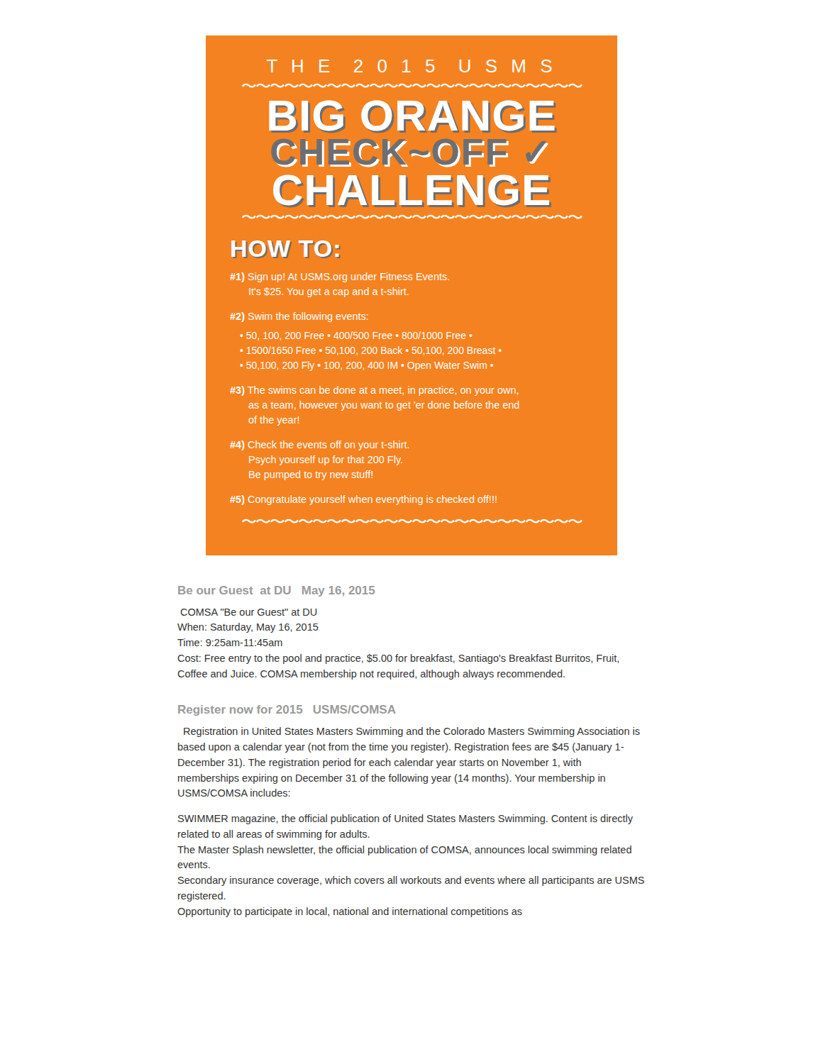T H E 2 0 1 5 U S M S
〜〜〜〜〜〜〜〜〜〜〜〜〜〜〜〜〜〜〜〜〜〜〜〜
BIG ORANGE
CHECK~OFF ✓
CHALLENGE
〜〜〜〜〜〜〜〜〜〜〜〜〜〜〜〜〜〜〜〜〜〜〜〜
HOW TO:
#1) Sign up! At USMS.org under Fitness Events. It's $25. You get a cap and a t-shirt.
#2) Swim the following events:
50, 100, 200 Free • 400/500 Free • 800/1000 Free
1500/1650 Free • 50,100, 200 Back • 50,100, 200 Breast
50,100, 200 Fly • 100, 200, 400 IM • Open Water Swim
#3) The swims can be done at a meet, in practice, on your own, as a team, however you want to get 'er done before the end of the year!
#4) Check the events off on your t-shirt. Psych yourself up for that 200 Fly. Be pumped to try new stuff!
#5) Congratulate yourself when everything is checked off!!!
〜〜〜〜〜〜〜〜〜〜〜〜〜〜〜〜〜〜〜〜〜〜〜〜
Be our Guest at DU May 16, 2015
COMSA "Be our Guest" at DU
When: Saturday, May 16, 2015
Time: 9:25am-11:45am
Cost: Free entry to the pool and practice, $5.00 for breakfast, Santiago's Breakfast Burritos, Fruit, Coffee and Juice. COMSA membership not required, although always recommended.
Register now for 2015 USMS/COMSA
Registration in United States Masters Swimming and the Colorado Masters Swimming Association is based upon a calendar year (not from the time you register). Registration fees are $45 (January 1-December 31). The registration period for each calendar year starts on November 1, with memberships expiring on December 31 of the following year (14 months). Your membership in USMS/COMSA includes:
SWIMMER magazine, the official publication of United States Masters Swimming. Content is directly related to all areas of swimming for adults.
The Master Splash newsletter, the official publication of COMSA, announces local swimming related events.
Secondary insurance coverage, which covers all workouts and events where all participants are USMS registered.
Opportunity to participate in local, national and international competitions as